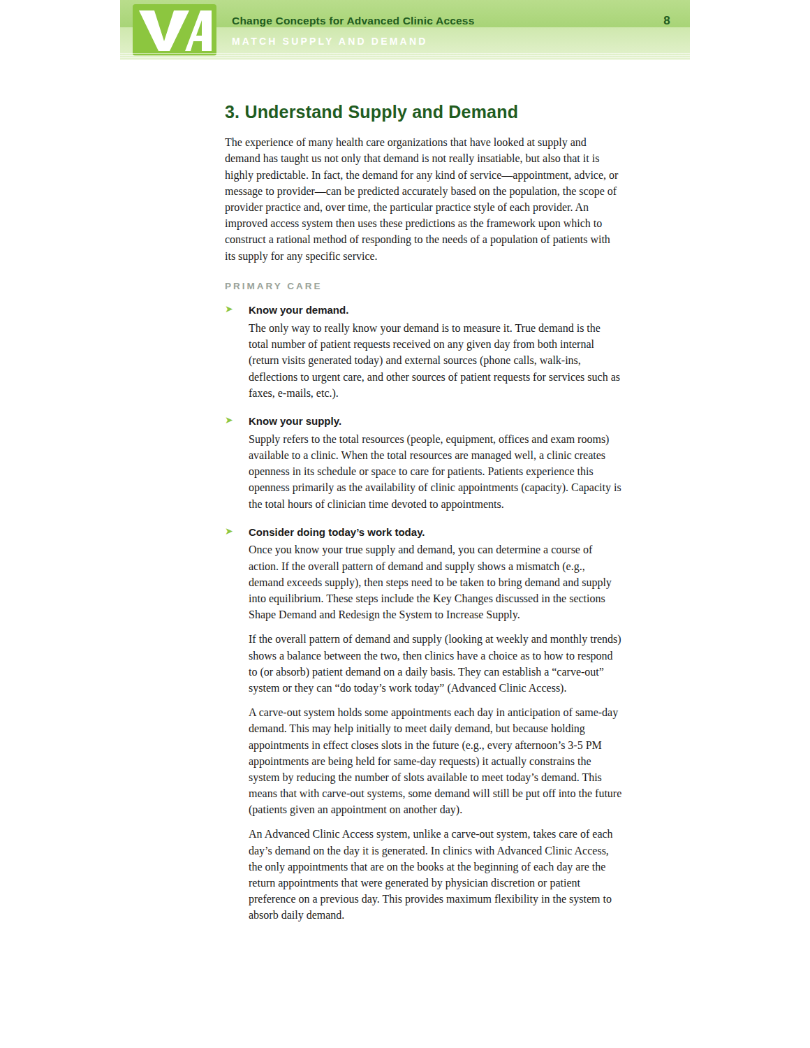Change Concepts for Advanced Clinic Access 8
Match Supply and Demand
3. Understand Supply and Demand
The experience of many health care organizations that have looked at supply and demand has taught us not only that demand is not really insatiable, but also that it is highly predictable. In fact, the demand for any kind of service—appointment, advice, or message to provider—can be predicted accurately based on the population, the scope of provider practice and, over time, the particular practice style of each provider. An improved access system then uses these predictions as the framework upon which to construct a rational method of responding to the needs of a population of patients with its supply for any specific service.
Primary Care
Know your demand.
The only way to really know your demand is to measure it. True demand is the total number of patient requests received on any given day from both internal (return visits generated today) and external sources (phone calls, walk-ins, deflections to urgent care, and other sources of patient requests for services such as faxes, e-mails, etc.).
Know your supply.
Supply refers to the total resources (people, equipment, offices and exam rooms) available to a clinic. When the total resources are managed well, a clinic creates openness in its schedule or space to care for patients. Patients experience this openness primarily as the availability of clinic appointments (capacity). Capacity is the total hours of clinician time devoted to appointments.
Consider doing today’s work today.
Once you know your true supply and demand, you can determine a course of action. If the overall pattern of demand and supply shows a mismatch (e.g., demand exceeds supply), then steps need to be taken to bring demand and supply into equilibrium. These steps include the Key Changes discussed in the sections Shape Demand and Redesign the System to Increase Supply.
If the overall pattern of demand and supply (looking at weekly and monthly trends) shows a balance between the two, then clinics have a choice as to how to respond to (or absorb) patient demand on a daily basis. They can establish a “carve-out” system or they can “do today’s work today” (Advanced Clinic Access).
A carve-out system holds some appointments each day in anticipation of same-day demand. This may help initially to meet daily demand, but because holding appointments in effect closes slots in the future (e.g., every afternoon’s 3-5 PM appointments are being held for same-day requests) it actually constrains the system by reducing the number of slots available to meet today’s demand. This means that with carve-out systems, some demand will still be put off into the future (patients given an appointment on another day).
An Advanced Clinic Access system, unlike a carve-out system, takes care of each day’s demand on the day it is generated. In clinics with Advanced Clinic Access, the only appointments that are on the books at the beginning of each day are the return appointments that were generated by physician discretion or patient preference on a previous day. This provides maximum flexibility in the system to absorb daily demand.